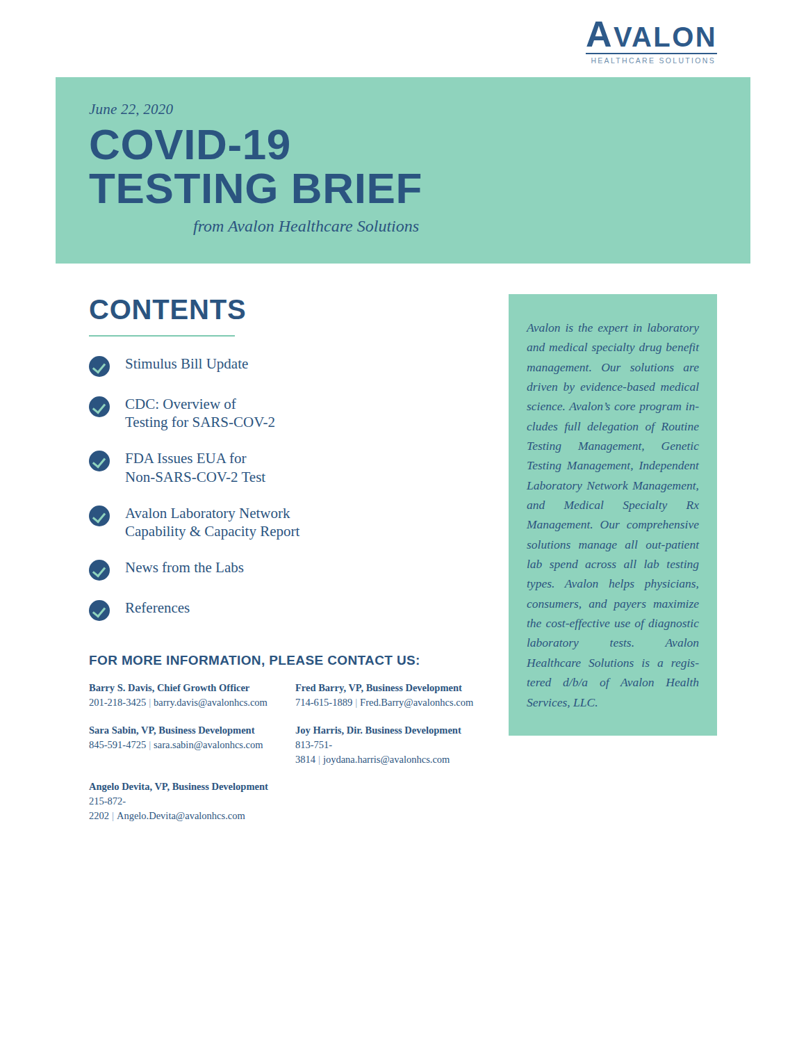AVALON
HEALTHCARE SOLUTIONS
June 22, 2020
COVID-19
Testing Brief
from Avalon Healthcare Solutions
Contents
Stimulus Bill Update
CDC: Overview of
Testing for SARS-COV-2
FDA Issues EUA for
Non-SARS-COV-2 Test
Avalon Laboratory Network
Capability & Capacity Report
News from the Labs
References
For more information, please contact us:
Barry S. Davis, Chief Growth Officer
201-218-3425|barry.davis@avalonhcs.com
Fred Barry, VP, Business Development
714-615-1889|Fred.Barry@avalonhcs.com
Sara Sabin, VP, Business Development
845-591-4725|sara.sabin@avalonhcs.com
Joy Harris, Dir. Business Development
813-751-3814|joydana.harris@avalonhcs.com
Angelo Devita, VP, Business Development
215-872-2202|Angelo.Devita@avalonhcs.com
Avalon is the expert in laboratory and medical specialty drug benefit management. Our solutions are driven by evidence-based medical science. Avalon’s core program includes full delegation of Routine Testing Management, Genetic Testing Management, Independent Laboratory Network Management, and Medical Specialty Rx Management. Our comprehensive solutions manage all out-patient lab spend across all lab testing types. Avalon helps physicians, consumers, and payers maximize the cost-effective use of diagnostic laboratory tests. Avalon Healthcare Solutions is a registered d/b/a of Avalon Health Services, LLC.